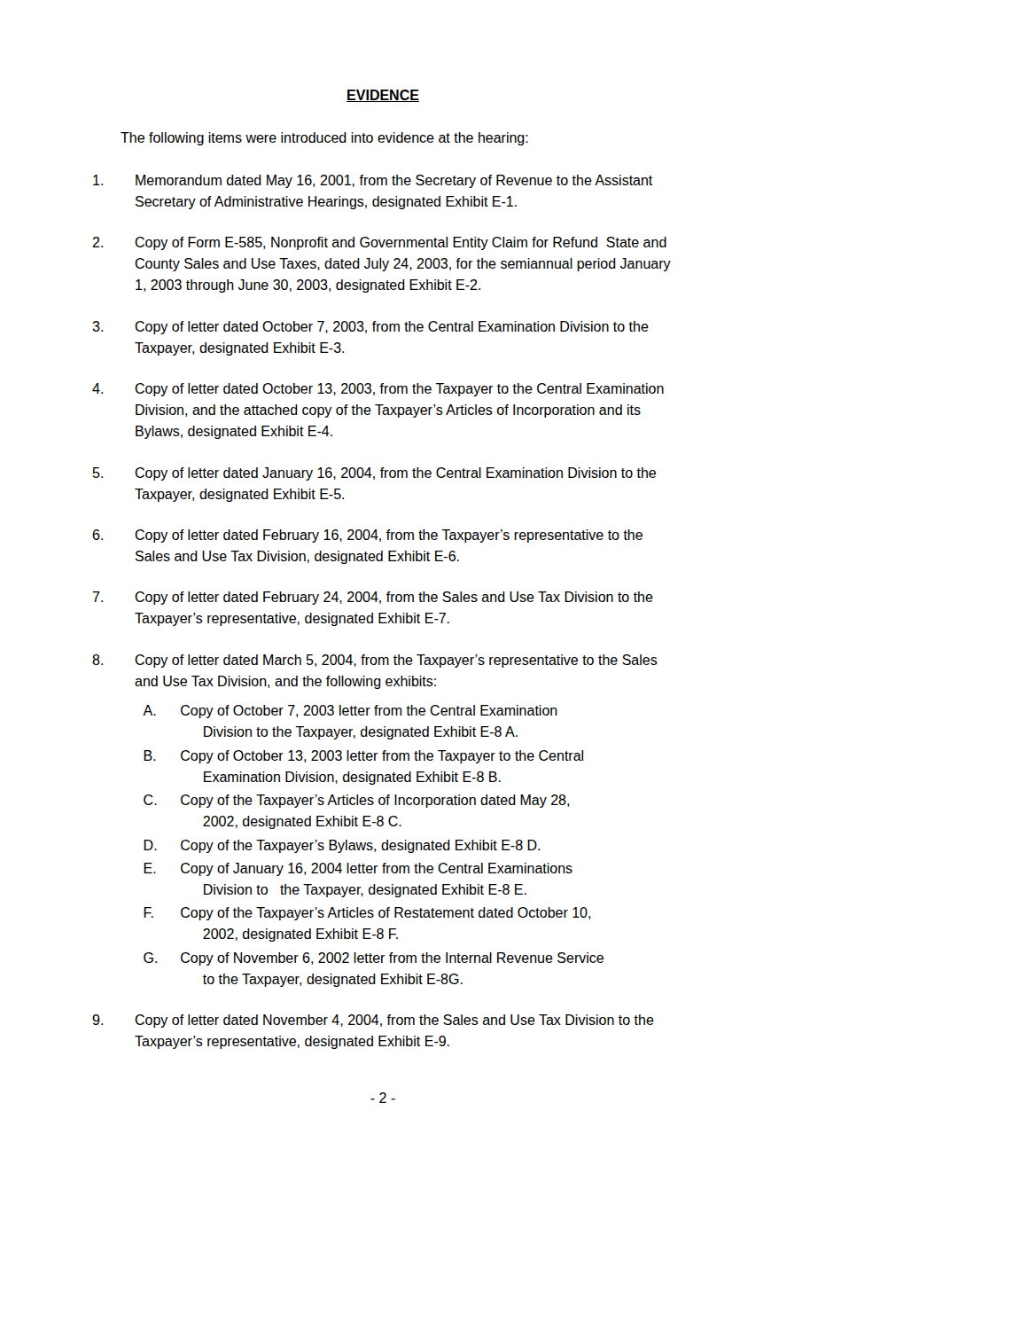EVIDENCE
The following items were introduced into evidence at the hearing:
Memorandum dated May 16, 2001, from the Secretary of Revenue to the Assistant Secretary of Administrative Hearings, designated Exhibit E-1.
Copy of Form E-585, Nonprofit and Governmental Entity Claim for Refund State and County Sales and Use Taxes, dated July 24, 2003, for the semiannual period January 1, 2003 through June 30, 2003, designated Exhibit E-2.
Copy of letter dated October 7, 2003, from the Central Examination Division to the Taxpayer, designated Exhibit E-3.
Copy of letter dated October 13, 2003, from the Taxpayer to the Central Examination Division, and the attached copy of the Taxpayer’s Articles of Incorporation and its Bylaws, designated Exhibit E-4.
Copy of letter dated January 16, 2004, from the Central Examination Division to the Taxpayer, designated Exhibit E-5.
Copy of letter dated February 16, 2004, from the Taxpayer’s representative to the Sales and Use Tax Division, designated Exhibit E-6.
Copy of letter dated February 24, 2004, from the Sales and Use Tax Division to the Taxpayer’s representative, designated Exhibit E-7.
Copy of letter dated March 5, 2004, from the Taxpayer’s representative to the Sales and Use Tax Division, and the following exhibits:
Copy of October 7, 2003 letter from the Central ExaminationDivision to the Taxpayer, designated Exhibit E-8 A.
Copy of October 13, 2003 letter from the Taxpayer to the CentralExamination Division, designated Exhibit E-8 B.
Copy of the Taxpayer’s Articles of Incorporation dated May 28,2002, designated Exhibit E-8 C.
Copy of the Taxpayer’s Bylaws, designated Exhibit E-8 D.
Copy of January 16, 2004 letter from the Central ExaminationsDivision to the Taxpayer, designated Exhibit E-8 E.
Copy of the Taxpayer’s Articles of Restatement dated October 10,2002, designated Exhibit E-8 F.
Copy of November 6, 2002 letter from the Internal Revenue Serviceto the Taxpayer, designated Exhibit E-8G.
Copy of letter dated November 4, 2004, from the Sales and Use Tax Division to the Taxpayer’s representative, designated Exhibit E-9.
- 2 -